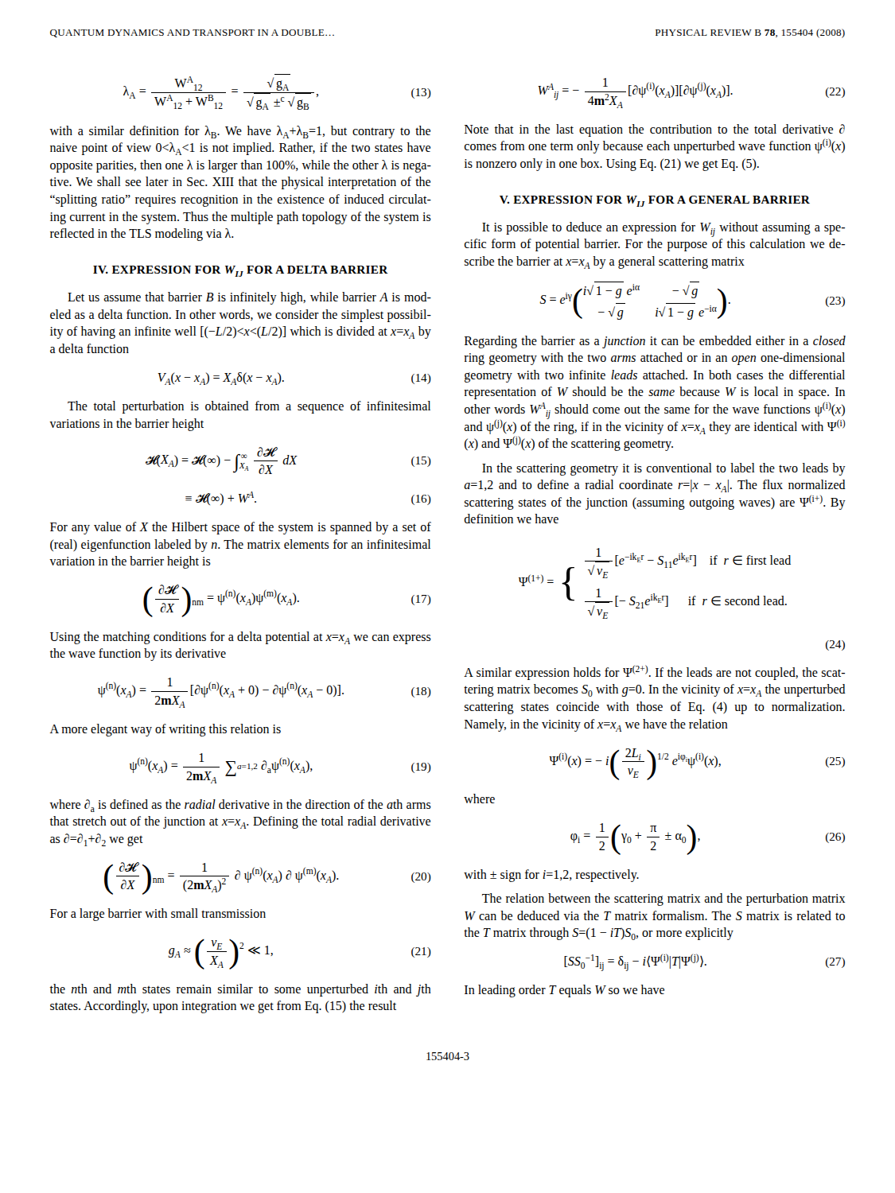Quantum dynamics and transport in a double…
PHYSICAL REVIEW B 78, 155404 (2008)
λA = WA12 WA12 + WB12 = √gA√gA ±c √gB,
(13)
with a similar definition for λB. We have λA+λB=1, but contrary to the naive point of view 0<λA<1 is not implied. Rather, if the two states have opposite parities, then one λ is larger than 100%, while the other λ is negative. We shall see later in Sec. XIII that the physical interpretation of the “splitting ratio” requires recognition in the existence of induced circulating current in the system. Thus the multiple path topology of the system is reflected in the TLS modeling via λ.
IV. Expression for Wij for a delta barrier
Let us assume that barrier B is infinitely high, while barrier A is modeled as a delta function. In other words, we consider the simplest possibility of having an infinite well [(−L/2)<x<(L/2)] which is divided at x=xA by a delta function
VA(x − xA) = XAδ(x − xA).
(14)
The total perturbation is obtained from a sequence of infinitesimal variations in the barrier height
𝓗(XA) = 𝓗(∞) − ∫∞XA ∂𝓗∂X dX
(15)
≡ 𝓗(∞) + WA.
(16)
For any value of X the Hilbert space of the system is spanned by a set of (real) eigenfunction labeled by n. The matrix elements for an infinitesimal variation in the barrier height is
(∂𝓗∂X)nm = ψ(n)(xA)ψ(m)(xA).
(17)
Using the matching conditions for a delta potential at x=xA we can express the wave function by its derivative
ψ(n)(xA) = 12mXA[∂ψ(n)(xA + 0) − ∂ψ(n)(xA − 0)].
(18)
A more elegant way of writing this relation is
ψ(n)(xA) = 12mXA ∑ a=1,2 ∂aψ(n)(xA),
(19)
where ∂a is defined as the radial derivative in the direction of the ath arms that stretch out of the junction at x=xA. Defining the total radial derivative as ∂=∂1+∂2 we get
(∂𝓗∂X)nm = 1(2mXA)2 ∂ ψ(n)(xA) ∂ ψ(m)(xA).
(20)
For a large barrier with small transmission
gA ≈ (vE XA)2 ≪ 1,
(21)
the nth and mth states remain similar to some unperturbed ith and jth states. Accordingly, upon integration we get from Eq. (15) the result
WAij = − 14m2XA[∂ψ(i)(xA)][∂ψ(j)(xA)].
(22)
Note that in the last equation the contribution to the total derivative ∂ comes from one term only because each unperturbed wave function ψ(i)(x) is nonzero only in one box. Using Eq. (21) we get Eq. (5).
V. Expression for Wij for a general barrier
It is possible to deduce an expression for Wij without assuming a specific form of potential barrier. For the purpose of this calculation we describe the barrier at x=xA by a general scattering matrix
S = eiγ( i√1 − g eiα− √g − √g i√1 − g e−iα ).
(23)
Regarding the barrier as a junction it can be embedded either in a closed ring geometry with the two arms attached or in an open one-dimensional geometry with two infinite leads attached. In both cases the differential representation of W should be the same because W is local in space. In other words WAij should come out the same for the wave functions ψ(i)(x) and ψ(j)(x) of the ring, if in the vicinity of x=xA they are identical with Ψ(i)(x) and Ψ(j)(x) of the scattering geometry.
In the scattering geometry it is conventional to label the two leads by a=1,2 and to define a radial coordinate r=|x − xA|. The flux normalized scattering states of the junction (assuming outgoing waves) are Ψ(i+). By definition we have
Ψ(1+) = { 1√vE[e−ikEr − S11eikEr] if r ∈ first lead 1√vE[− S21eikEr] if r ∈ second lead.
(24)
A similar expression holds for Ψ(2+). If the leads are not coupled, the scattering matrix becomes S0 with g=0. In the vicinity of x=xA the unperturbed scattering states coincide with those of Eq. (4) up to normalization. Namely, in the vicinity of x=xA we have the relation
Ψ(i)(x) = − i(2Li vE)1/2 eiφiψ(i)(x),
(25)
where
φi = 12(γ0 + π 2 ± α0),
(26)
with ± sign for i=1,2, respectively.
The relation between the scattering matrix and the perturbation matrix W can be deduced via the T matrix formalism. The S matrix is related to the T matrix through S=(1 − iT)S0, or more explicitly
[SS0−1]ij = δij − i⟨Ψ(i)|T|Ψ(j)⟩.
(27)
In leading order T equals W so we have
155404-3